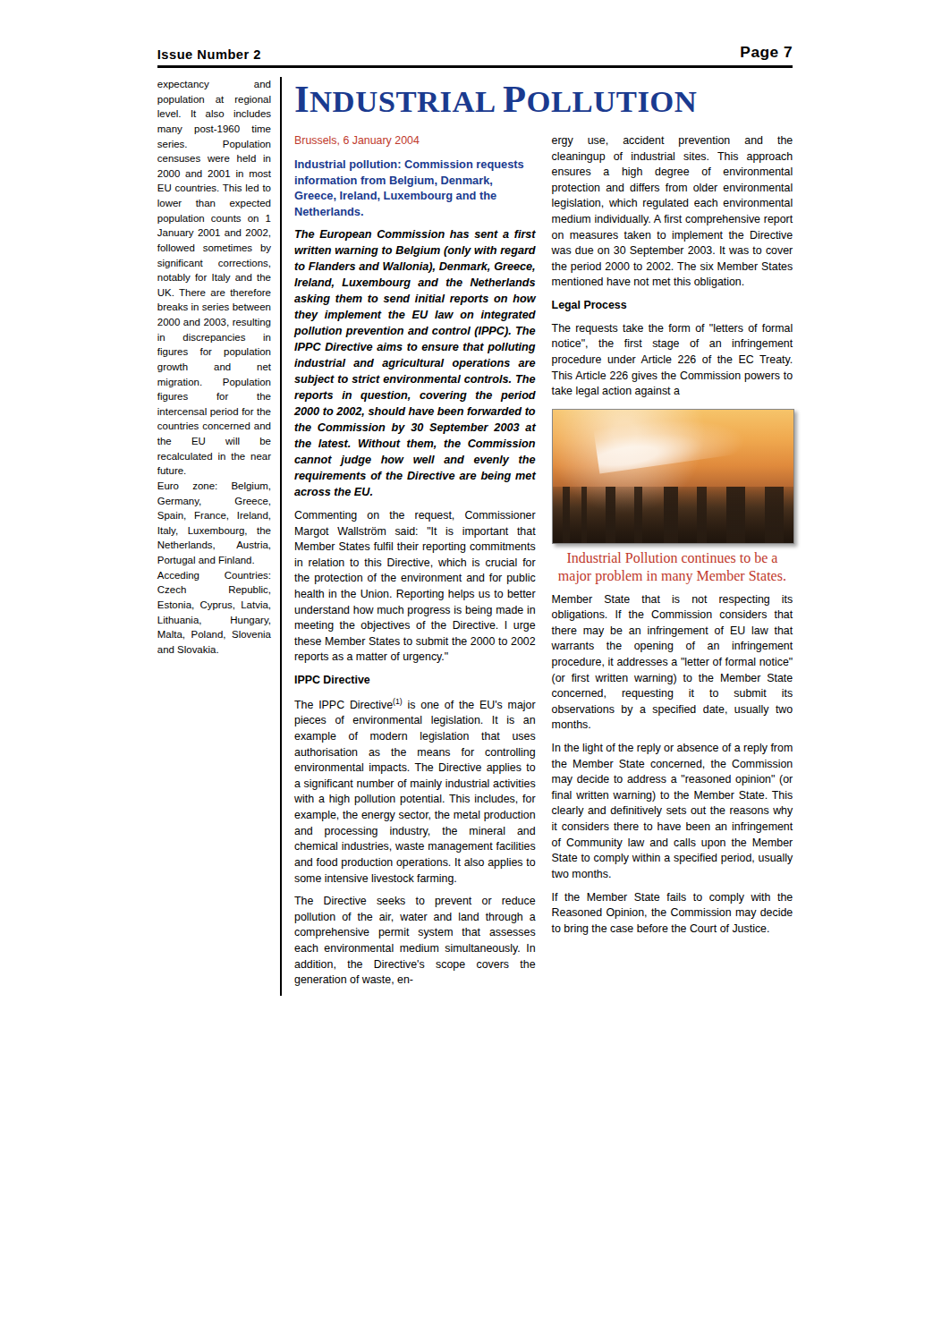Issue Number 2
Page 7
expectancy and population at regional level. It also includes many post-1960 time series. Population censuses were held in 2000 and 2001 in most EU countries. This led to lower than expected population counts on 1 January 2001 and 2002, followed sometimes by significant corrections, notably for Italy and the UK. There are therefore breaks in series between 2000 and 2003, resulting in discrepancies in figures for population growth and net migration. Population figures for the intercensal period for the countries concerned and the EU will be recalculated in the near future.
Euro zone: Belgium, Germany, Greece, Spain, France, Ireland, Italy, Luxembourg, the Netherlands, Austria, Portugal and Finland.
Acceding Countries: Czech Republic, Estonia, Cyprus, Latvia, Lithuania, Hungary, Malta, Poland, Slovenia and Slovakia.
INDUSTRIAL POLLUTION
Brussels, 6 January 2004
Industrial pollution: Commission requests information from Belgium, Denmark, Greece, Ireland, Luxembourg and the Netherlands.
The European Commission has sent a first written warning to Belgium (only with regard to Flanders and Wallonia), Denmark, Greece, Ireland, Luxembourg and the Netherlands asking them to send initial reports on how they implement the EU law on integrated pollution prevention and control (IPPC). The IPPC Directive aims to ensure that polluting industrial and agricultural operations are subject to strict environmental controls. The reports in question, covering the period 2000 to 2002, should have been forwarded to the Commission by 30 September 2003 at the latest. Without them, the Commission cannot judge how well and evenly the requirements of the Directive are being met across the EU.
Commenting on the request, Commissioner Margot Wallström said: "It is important that Member States fulfil their reporting commitments in relation to this Directive, which is crucial for the protection of the environment and for public health in the Union. Reporting helps us to better understand how much progress is being made in meeting the objectives of the Directive. I urge these Member States to submit the 2000 to 2002 reports as a matter of urgency."
IPPC Directive
The IPPC Directive(1) is one of the EU's major pieces of environmental legislation. It is an example of modern legislation that uses authorisation as the means for controlling environmental impacts. The Directive applies to a significant number of mainly industrial activities with a high pollution potential. This includes, for example, the energy sector, the metal production and processing industry, the mineral and chemical industries, waste management facilities and food production operations. It also applies to some intensive livestock farming.
The Directive seeks to prevent or reduce pollution of the air, water and land through a comprehensive permit system that assesses each environmental medium simultaneously. In addition, the Directive's scope covers the generation of waste, en-
ergy use, accident prevention and the cleaningup of industrial sites. This approach ensures a high degree of environmental protection and differs from older environmental legislation, which regulated each environmental medium individually. A first comprehensive report on measures taken to implement the Directive was due on 30 September 2003. It was to cover the period 2000 to 2002. The six Member States mentioned have not met this obligation.
Legal Process
The requests take the form of "letters of formal notice", the first stage of an infringement procedure under Article 226 of the EC Treaty. This Article 226 gives the Commission powers to take legal action against a
Industrial Pollution continues to be a major problem in many Member States.
Member State that is not respecting its obligations. If the Commission considers that there may be an infringement of EU law that warrants the opening of an infringement procedure, it addresses a "letter of formal notice" (or first written warning) to the Member State concerned, requesting it to submit its observations by a specified date, usually two months.
In the light of the reply or absence of a reply from the Member State concerned, the Commission may decide to address a "reasoned opinion" (or final written warning) to the Member State. This clearly and definitively sets out the reasons why it considers there to have been an infringement of Community law and calls upon the Member State to comply within a specified period, usually two months.
If the Member State fails to comply with the Reasoned Opinion, the Commission may decide to bring the case before the Court of Justice.